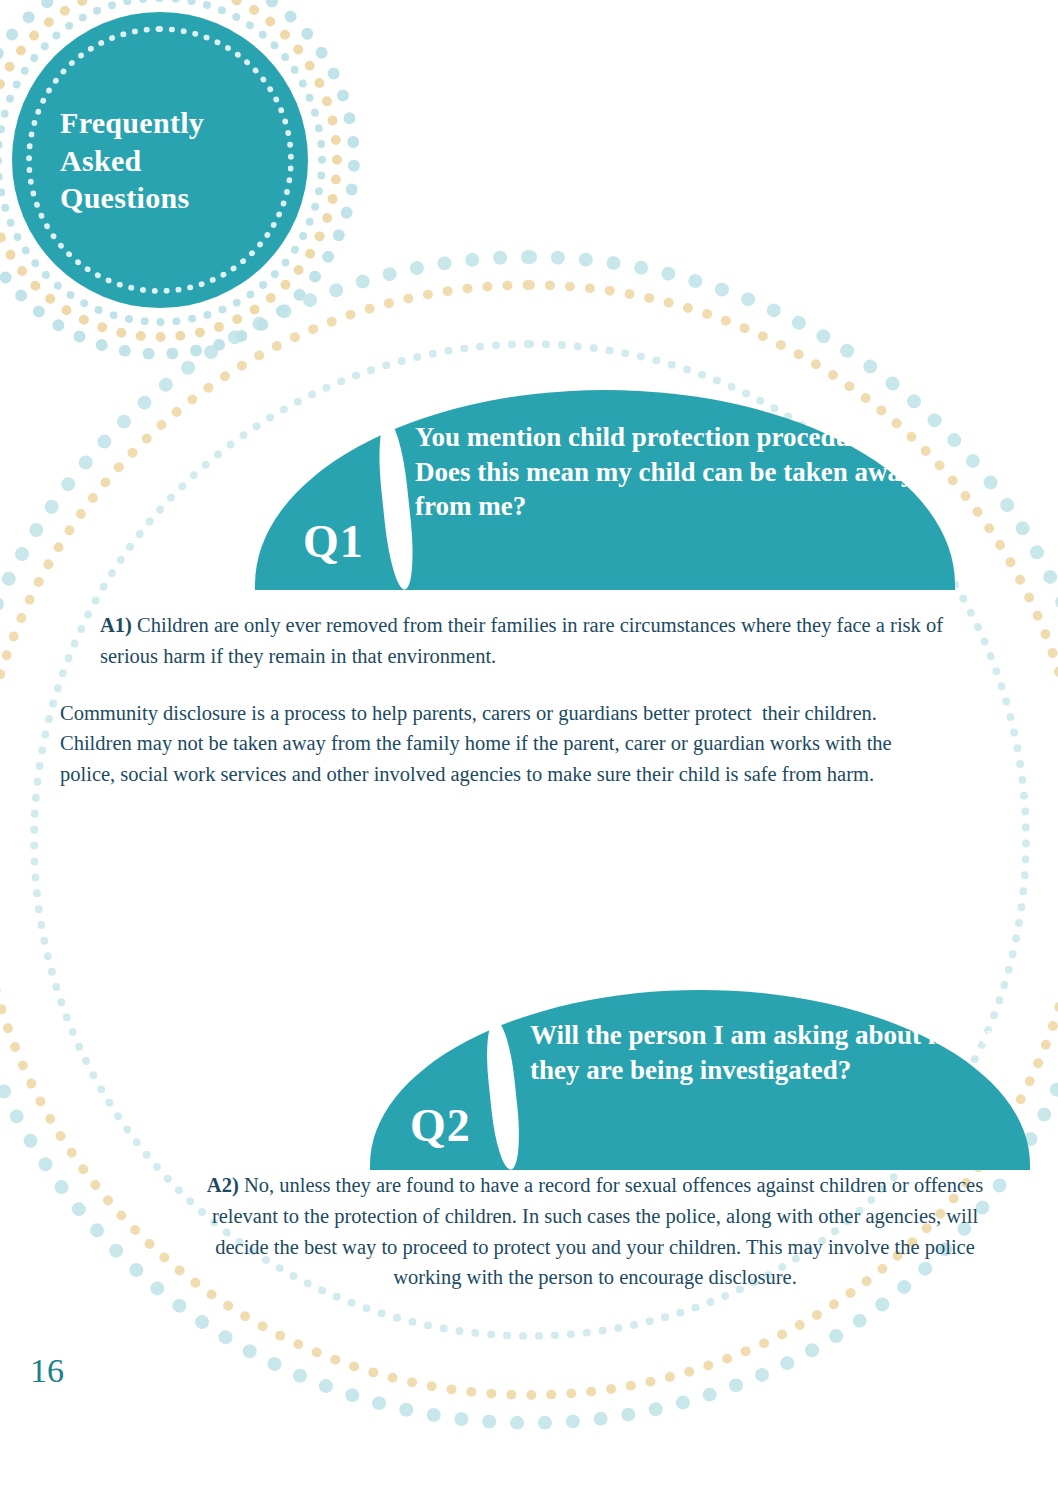Frequently
Asked
Questions
Q1
You mention child protection procedures. Does this mean my child can be taken away from me?
A1) Children are only ever removed from their families in rare circumstances where they face a risk of serious harm if they remain in that environment.
Community disclosure is a process to help parents, carers or guardians better protect their children. Children may not be taken away from the family home if the parent, carer or guardian works with the police, social work services and other involved agencies to make sure their child is safe from harm.
Q2
Will the person I am asking about know they are being investigated?
A2) No, unless they are found to have a record for sexual offences against children or offences relevant to the protection of children. In such cases the police, along with other agencies, will decide the best way to proceed to protect you and your children. This may involve the police working with the person to encourage disclosure.
16